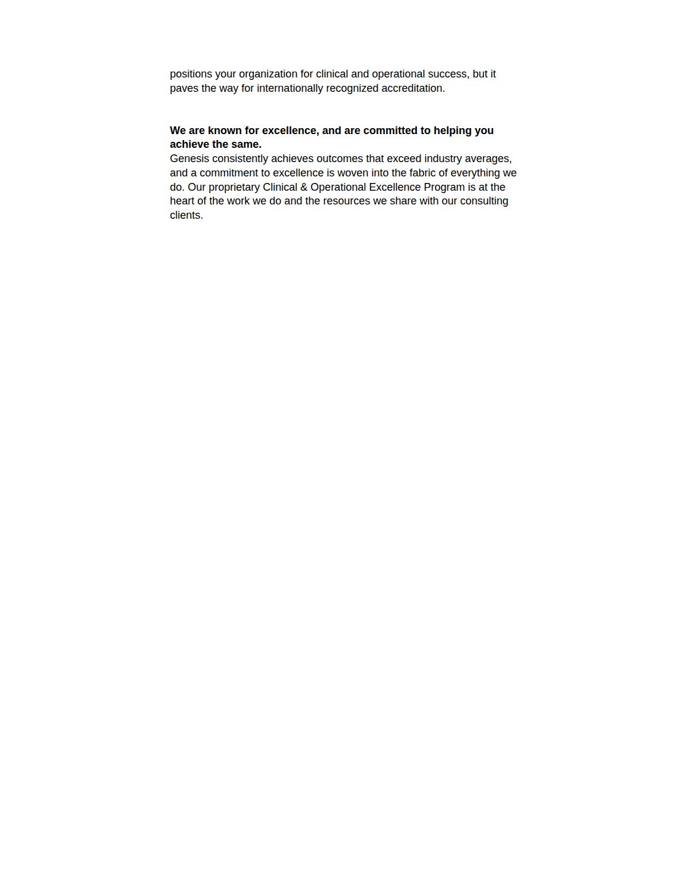positions your organization for clinical and operational success, but it paves the way for internationally recognized accreditation.
We are known for excellence, and are committed to helping you achieve the same.
Genesis consistently achieves outcomes that exceed industry averages, and a commitment to excellence is woven into the fabric of everything we do. Our proprietary Clinical & Operational Excellence Program is at the heart of the work we do and the resources we share with our consulting clients.